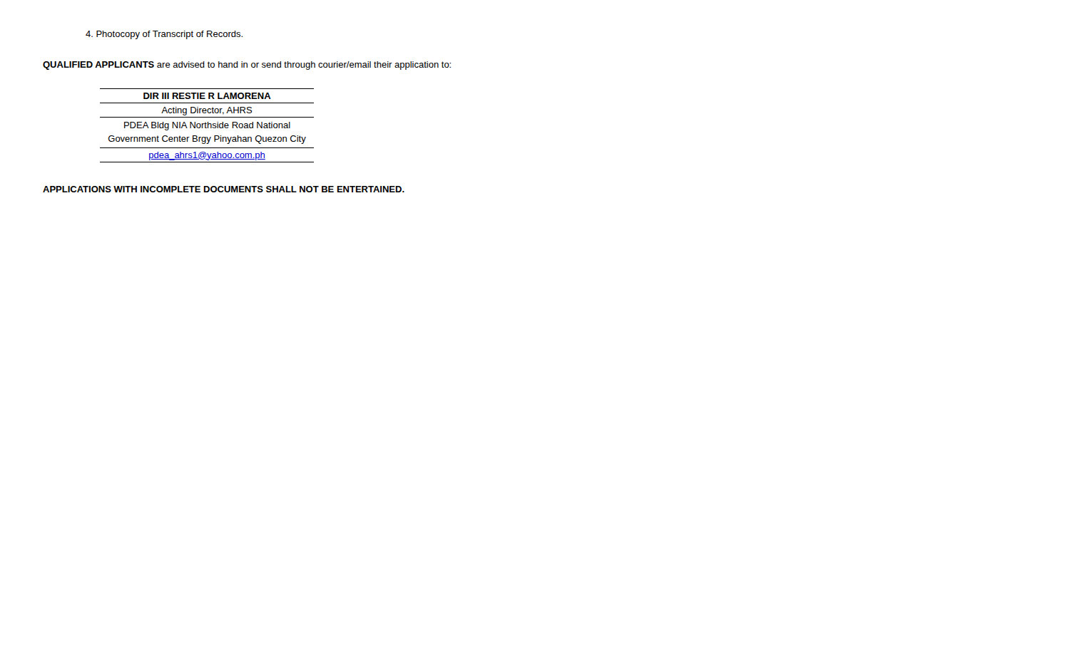4. Photocopy of Transcript of Records.
QUALIFIED APPLICANTS are advised to hand in or send through courier/email their application to:
DIR III RESTIE R LAMORENA
Acting Director, AHRS
PDEA Bldg NIA Northside Road National Government Center Brgy Pinyahan Quezon City
pdea_ahrs1@yahoo.com.ph
APPLICATIONS WITH INCOMPLETE DOCUMENTS SHALL NOT BE ENTERTAINED.